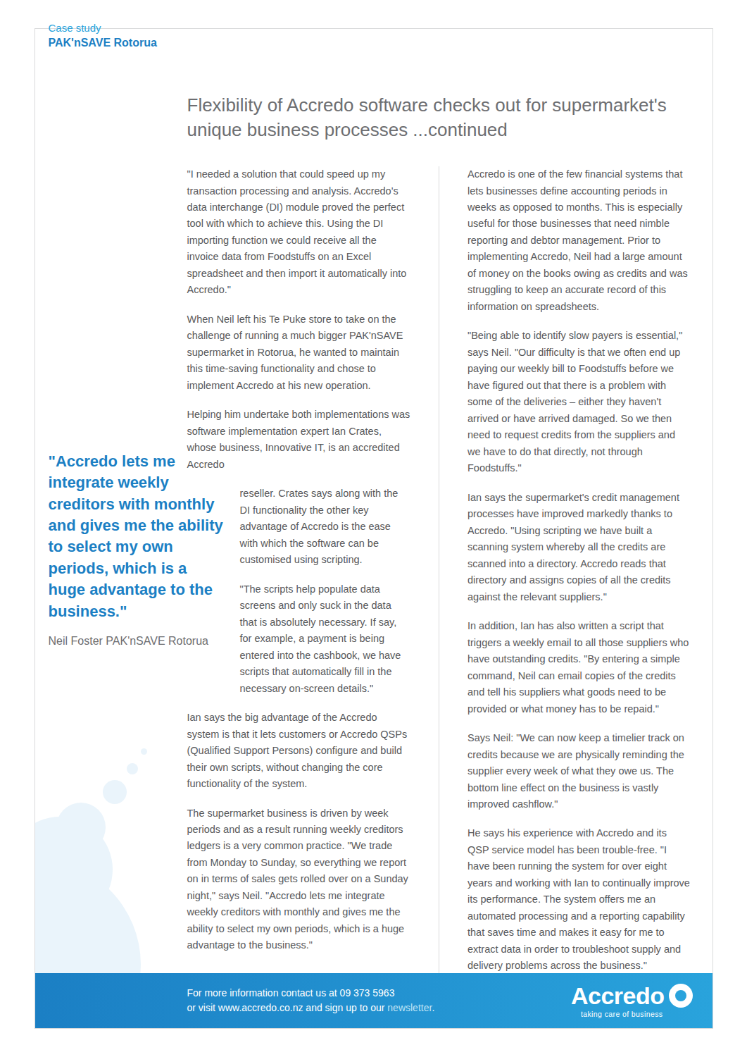Case study
PAK'nSAVE Rotorua
Flexibility of Accredo software checks out for supermarket's unique business processes ...continued
"I needed a solution that could speed up my transaction processing and analysis. Accredo's data interchange (DI) module proved the perfect tool with which to achieve this. Using the DI importing function we could receive all the invoice data from Foodstuffs on an Excel spreadsheet and then import it automatically into Accredo."
When Neil left his Te Puke store to take on the challenge of running a much bigger PAK'nSAVE supermarket in Rotorua, he wanted to maintain this time-saving functionality and chose to implement Accredo at his new operation.
Helping him undertake both implementations was software implementation expert Ian Crates, whose business, Innovative IT, is an accredited Accredo
reseller. Crates says along with the DI functionality the other key advantage of Accredo is the ease with which the software can be customised using scripting.
"The scripts help populate data screens and only suck in the data that is absolutely necessary. If say, for example, a payment is being entered into the cashbook, we have scripts that automatically fill in the necessary on-screen details."
Ian says the big advantage of the Accredo system is that it lets customers or Accredo QSPs (Qualified Support Persons) configure and build their own scripts, without changing the core functionality of the system.
The supermarket business is driven by week periods and as a result running weekly creditors ledgers is a very common practice. "We trade from Monday to Sunday, so everything we report on in terms of sales gets rolled over on a Sunday night," says Neil. "Accredo lets me integrate weekly creditors with monthly and gives me the ability to select my own periods, which is a huge advantage to the business."
Accredo is one of the few financial systems that lets businesses define accounting periods in weeks as opposed to months. This is especially useful for those businesses that need nimble reporting and debtor management. Prior to implementing Accredo, Neil had a large amount of money on the books owing as credits and was struggling to keep an accurate record of this information on spreadsheets.
"Being able to identify slow payers is essential," says Neil. "Our difficulty is that we often end up paying our weekly bill to Foodstuffs before we have figured out that there is a problem with some of the deliveries – either they haven't arrived or have arrived damaged. So we then need to request credits from the suppliers and we have to do that directly, not through Foodstuffs."
Ian says the supermarket's credit management processes have improved markedly thanks to Accredo. "Using scripting we have built a scanning system whereby all the credits are scanned into a directory. Accredo reads that directory and assigns copies of all the credits against the relevant suppliers."
In addition, Ian has also written a script that triggers a weekly email to all those suppliers who have outstanding credits. "By entering a simple command, Neil can email copies of the credits and tell his suppliers what goods need to be provided or what money has to be repaid."
Says Neil: "We can now keep a timelier track on credits because we are physically reminding the supplier every week of what they owe us. The bottom line effect on the business is vastly improved cashflow."
He says his experience with Accredo and its QSP service model has been trouble-free. "I have been running the system for over eight years and working with Ian to continually improve its performance. The system offers me an automated processing and a reporting capability that saves time and makes it easy for me to extract data in order to troubleshoot supply and delivery problems across the business."
"Accredo lets me integrate weekly creditors with monthly and gives me the ability to select my own periods, which is a huge advantage to the business."
Neil Foster PAK'nSAVE Rotorua
For more information contact us at 09 373 5963
or visit www.accredo.co.nz and sign up to our newsletter.
Accredo taking care of business